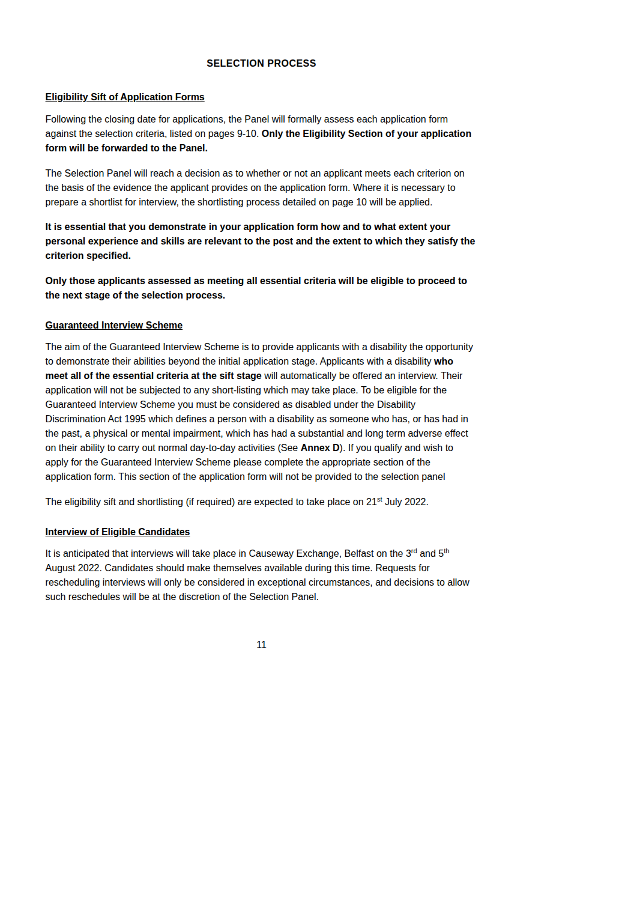SELECTION PROCESS
Eligibility Sift of Application Forms
Following the closing date for applications, the Panel will formally assess each application form against the selection criteria, listed on pages 9-10. Only the Eligibility Section of your application form will be forwarded to the Panel.
The Selection Panel will reach a decision as to whether or not an applicant meets each criterion on the basis of the evidence the applicant provides on the application form. Where it is necessary to prepare a shortlist for interview, the shortlisting process detailed on page 10 will be applied.
It is essential that you demonstrate in your application form how and to what extent your personal experience and skills are relevant to the post and the extent to which they satisfy the criterion specified.
Only those applicants assessed as meeting all essential criteria will be eligible to proceed to the next stage of the selection process.
Guaranteed Interview Scheme
The aim of the Guaranteed Interview Scheme is to provide applicants with a disability the opportunity to demonstrate their abilities beyond the initial application stage. Applicants with a disability who meet all of the essential criteria at the sift stage will automatically be offered an interview. Their application will not be subjected to any short-listing which may take place. To be eligible for the Guaranteed Interview Scheme you must be considered as disabled under the Disability Discrimination Act 1995 which defines a person with a disability as someone who has, or has had in the past, a physical or mental impairment, which has had a substantial and long term adverse effect on their ability to carry out normal day-to-day activities (See Annex D). If you qualify and wish to apply for the Guaranteed Interview Scheme please complete the appropriate section of the application form. This section of the application form will not be provided to the selection panel
The eligibility sift and shortlisting (if required) are expected to take place on 21st July 2022.
Interview of Eligible Candidates
It is anticipated that interviews will take place in Causeway Exchange, Belfast on the 3rd and 5th August 2022. Candidates should make themselves available during this time. Requests for rescheduling interviews will only be considered in exceptional circumstances, and decisions to allow such reschedules will be at the discretion of the Selection Panel.
11